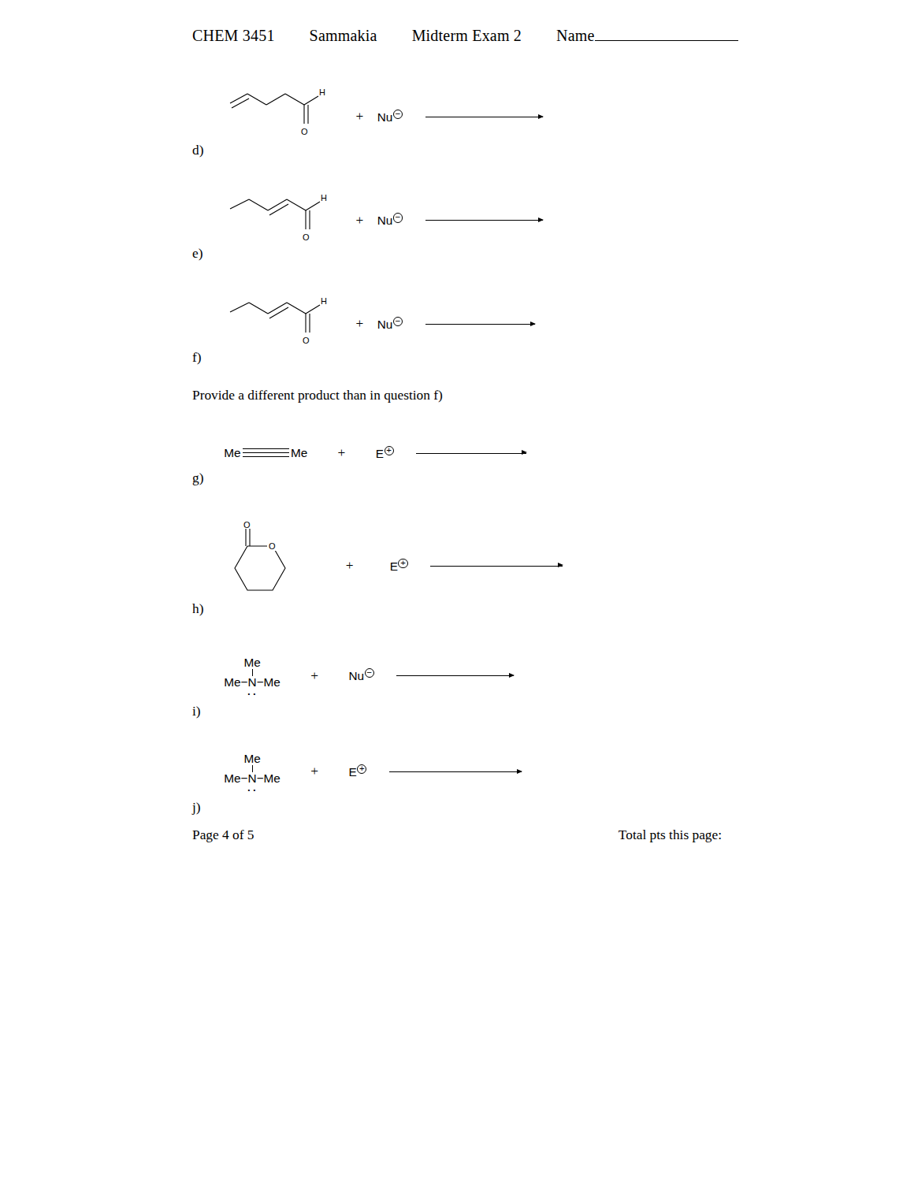CHEM 3451 Sammakia Midterm Exam 2 Name
d)
H O + Nu−
e)
H O + Nu−
f)
H O + Nu−
Provide a different product than in question f)
g)
Me Me + E+
h)
O O + E+
i)
Me Me−N−Me ․․ + Nu−
j)
Me Me−N−Me ․․ + E+
Page 4 of 5 Total pts this page: